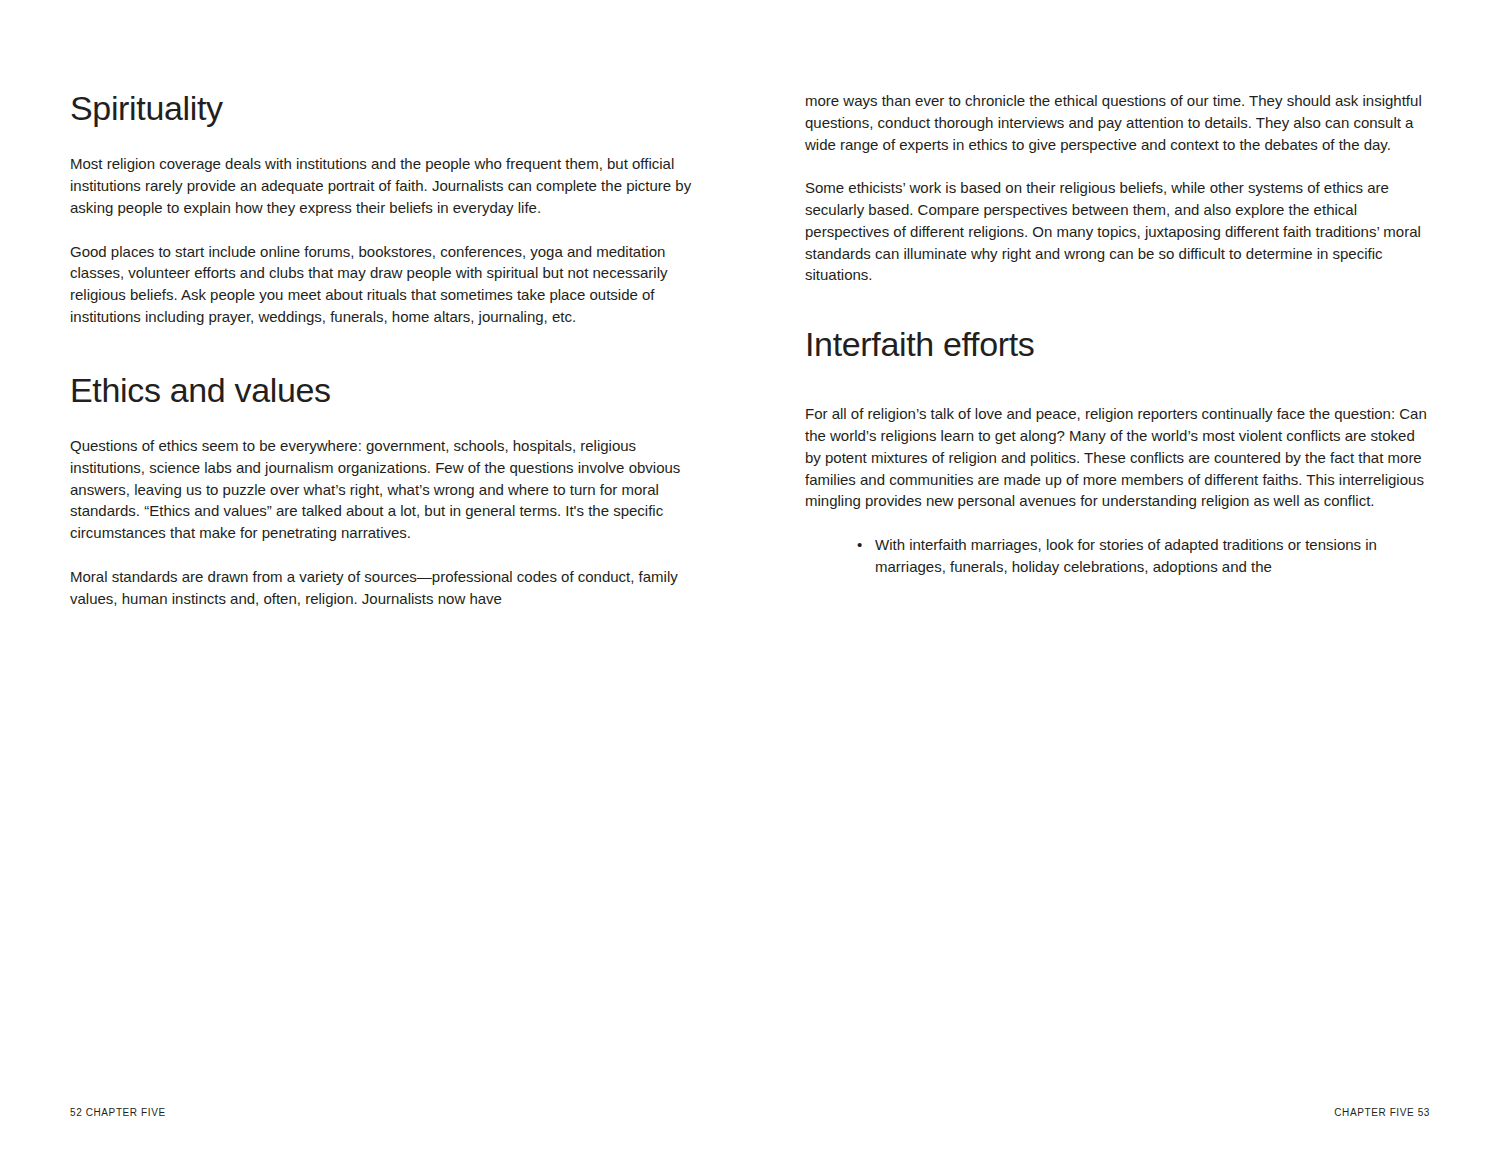Spirituality
Most religion coverage deals with institutions and the people who frequent them, but official institutions rarely provide an adequate portrait of faith. Journalists can complete the picture by asking people to explain how they express their beliefs in everyday life.
Good places to start include online forums, bookstores, conferences, yoga and meditation classes, volunteer efforts and clubs that may draw people with spiritual but not necessarily religious beliefs. Ask people you meet about rituals that sometimes take place outside of institutions including prayer, weddings, funerals, home altars, journaling, etc.
Ethics and values
Questions of ethics seem to be everywhere: government, schools, hospitals, religious institutions, science labs and journalism organizations. Few of the questions involve obvious answers, leaving us to puzzle over what’s right, what’s wrong and where to turn for moral standards. “Ethics and values” are talked about a lot, but in general terms. It's the specific circumstances that make for penetrating narratives.
Moral standards are drawn from a variety of sources—professional codes of conduct, family values, human instincts and, often, religion. Journalists now have
more ways than ever to chronicle the ethical questions of our time. They should ask insightful questions, conduct thorough interviews and pay attention to details. They also can consult a wide range of experts in ethics to give perspective and context to the debates of the day.
Some ethicists’ work is based on their religious beliefs, while other systems of ethics are secularly based. Compare perspectives between them, and also explore the ethical perspectives of different religions. On many topics, juxtaposing different faith traditions’ moral standards can illuminate why right and wrong can be so difficult to determine in specific situations.
Interfaith efforts
For all of religion’s talk of love and peace, religion reporters continually face the question: Can the world’s religions learn to get along? Many of the world’s most violent conflicts are stoked by potent mixtures of religion and politics. These conflicts are countered by the fact that more families and communities are made up of more members of different faiths. This interreligious mingling provides new personal avenues for understanding religion as well as conflict.
With interfaith marriages, look for stories of adapted traditions or tensions in marriages, funerals, holiday celebrations, adoptions and the
52 CHAPTER FIVE
CHAPTER FIVE 53